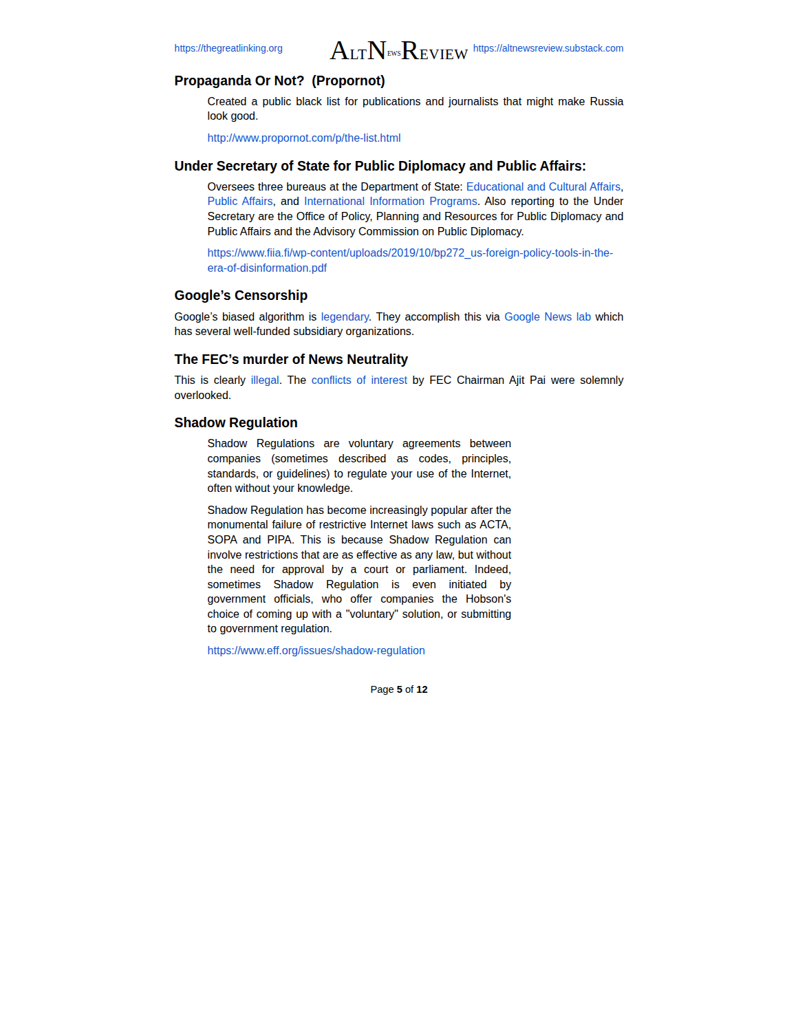ALT NEWS REVIEW
https://thegreatlinking.org
https://altnewsreview.substack.com
Propaganda Or Not? (Propornot)
Created a public black list for publications and journalists that might make Russia look good.
http://www.propornot.com/p/the-list.html
Under Secretary of State for Public Diplomacy and Public Affairs:
Oversees three bureaus at the Department of State: Educational and Cultural Affairs, Public Affairs, and International Information Programs. Also reporting to the Under Secretary are the Office of Policy, Planning and Resources for Public Diplomacy and Public Affairs and the Advisory Commission on Public Diplomacy.
https://www.fiia.fi/wp-content/uploads/2019/10/bp272_us-foreign-policy-tools-in-the-era-of-disinformation.pdf
Google’s Censorship
Google’s biased algorithm is legendary. They accomplish this via Google News lab which has several well-funded subsidiary organizations.
The FEC’s murder of News Neutrality
This is clearly illegal. The conflicts of interest by FEC Chairman Ajit Pai were solemnly overlooked.
Shadow Regulation
Shadow Regulations are voluntary agreements between companies (sometimes described as codes, principles, standards, or guidelines) to regulate your use of the Internet, often without your knowledge.
Shadow Regulation has become increasingly popular after the monumental failure of restrictive Internet laws such as ACTA, SOPA and PIPA. This is because Shadow Regulation can involve restrictions that are as effective as any law, but without the need for approval by a court or parliament. Indeed, sometimes Shadow Regulation is even initiated by government officials, who offer companies the Hobson's choice of coming up with a "voluntary" solution, or submitting to government regulation.
https://www.eff.org/issues/shadow-regulation
Page 5 of 12